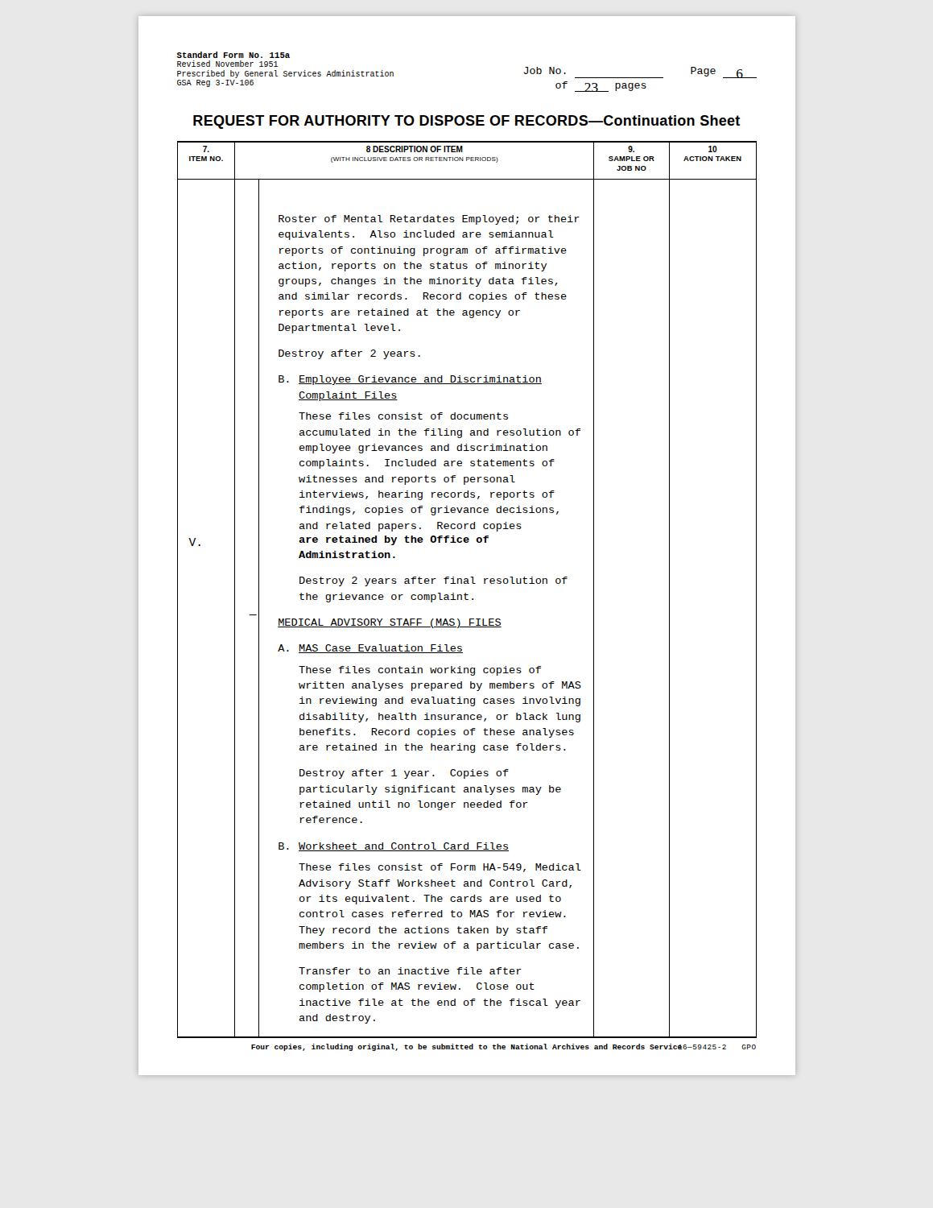Standard Form No. 115a
Revised November 1951
Prescribed by General Services Administration
GSA Reg 3‑IV‑106
Job No. Page 6
of 23 pages
REQUEST FOR AUTHORITY TO DISPOSE OF RECORDS—Continuation Sheet
| 7. ITEM NO. | 8 DESCRIPTION OF ITEM (WITH INCLUSIVE DATES OR RETENTION PERIODS) | 9. SAMPLE OR JOB NO | 10 ACTION TAKEN |
| --- | --- | --- | --- |
| V. | Roster of Mental Retardates Employed; or their equivalents. Also included are semiannual reports of continuing program of affirmative action, reports on the status of minority groups, changes in the minority data files, and similar records. Record copies of these reports are retained at the agency or Departmental level. Destroy after 2 years. B. Employee Grievance and Discrimination Complaint Files These files consist of documents accumulated in the filing and resolution of employee grievances and discrimination complaints. Included are statements of witnesses and reports of personal interviews, hearing records, reports of findings, copies of grievance decisions, and related papers. Record copies are retained by the Office of Administration. Destroy 2 years after final resolution of the grievance or complaint. MEDICAL ADVISORY STAFF (MAS) FILES A. MAS Case Evaluation Files These files contain working copies of written analyses prepared by members of MAS in reviewing and evaluating cases involving disability, health insurance, or black lung benefits. Record copies of these analyses are retained in the hearing case folders. Destroy after 1 year. Copies of particularly significant analyses may be retained until no longer needed for reference. B. Worksheet and Control Card Files These files consist of Form HA‑549, Medical Advisory Staff Worksheet and Control Card, or its equivalent. The cards are used to control cases referred to MAS for review. They record the actions taken by staff members in the review of a particular case. Transfer to an inactive file after completion of MAS review. Close out inactive file at the end of the fiscal year and destroy. — | | |
Four copies, including original, to be submitted to the National Archives and Records Service 16—59425‑2 GPO